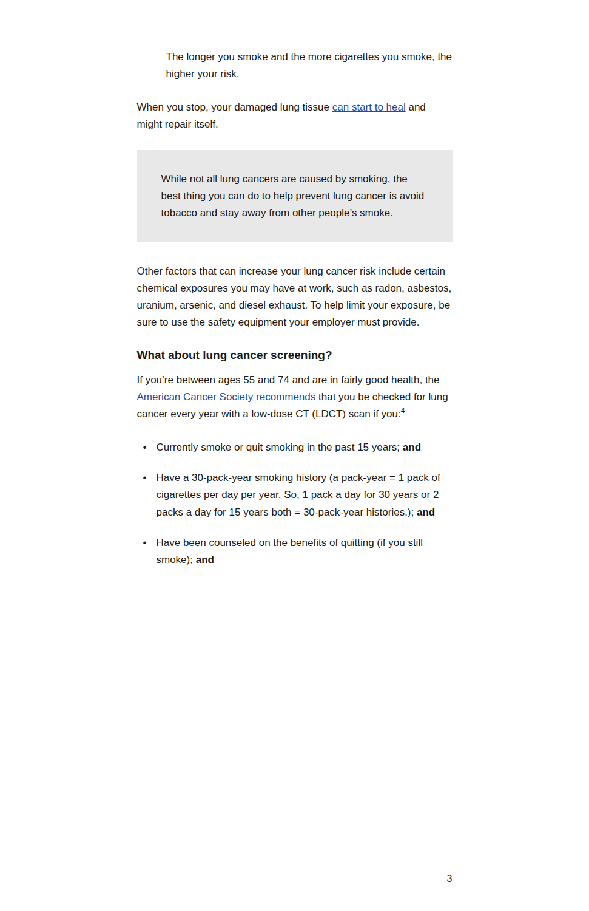The longer you smoke and the more cigarettes you smoke, the higher your risk.
When you stop, your damaged lung tissue can start to heal and might repair itself.
While not all lung cancers are caused by smoking, the best thing you can do to help prevent lung cancer is avoid tobacco and stay away from other people’s smoke.
Other factors that can increase your lung cancer risk include certain chemical exposures you may have at work, such as radon, asbestos, uranium, arsenic, and diesel exhaust. To help limit your exposure, be sure to use the safety equipment your employer must provide.
What about lung cancer screening?
If you’re between ages 55 and 74 and are in fairly good health, the American Cancer Society recommends that you be checked for lung cancer every year with a low-dose CT (LDCT) scan if you:4
Currently smoke or quit smoking in the past 15 years; and
Have a 30-pack-year smoking history (a pack-year = 1 pack of cigarettes per day per year. So, 1 pack a day for 30 years or 2 packs a day for 15 years both = 30-pack-year histories.); and
Have been counseled on the benefits of quitting (if you still smoke); and
3